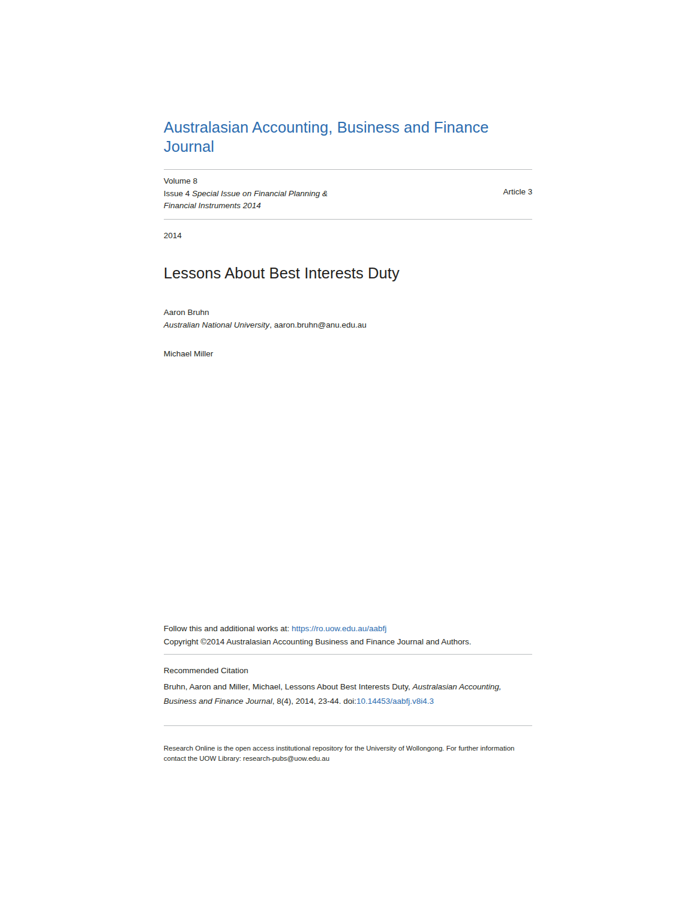Australasian Accounting, Business and Finance Journal
Volume 8
Issue 4 Special Issue on Financial Planning &
Financial Instruments 2014
Article 3
2014
Lessons About Best Interests Duty
Aaron Bruhn Australian National University, aaron.bruhn@anu.edu.au
Michael Miller
Follow this and additional works at: https://ro.uow.edu.au/aabfj
Copyright ©2014 Australasian Accounting Business and Finance Journal and Authors.
Recommended Citation
Bruhn, Aaron and Miller, Michael, Lessons About Best Interests Duty, Australasian Accounting, Business and Finance Journal, 8(4), 2014, 23-44. doi:10.14453/aabfj.v8i4.3
Research Online is the open access institutional repository for the University of Wollongong. For further information
contact the UOW Library: research-pubs@uow.edu.au